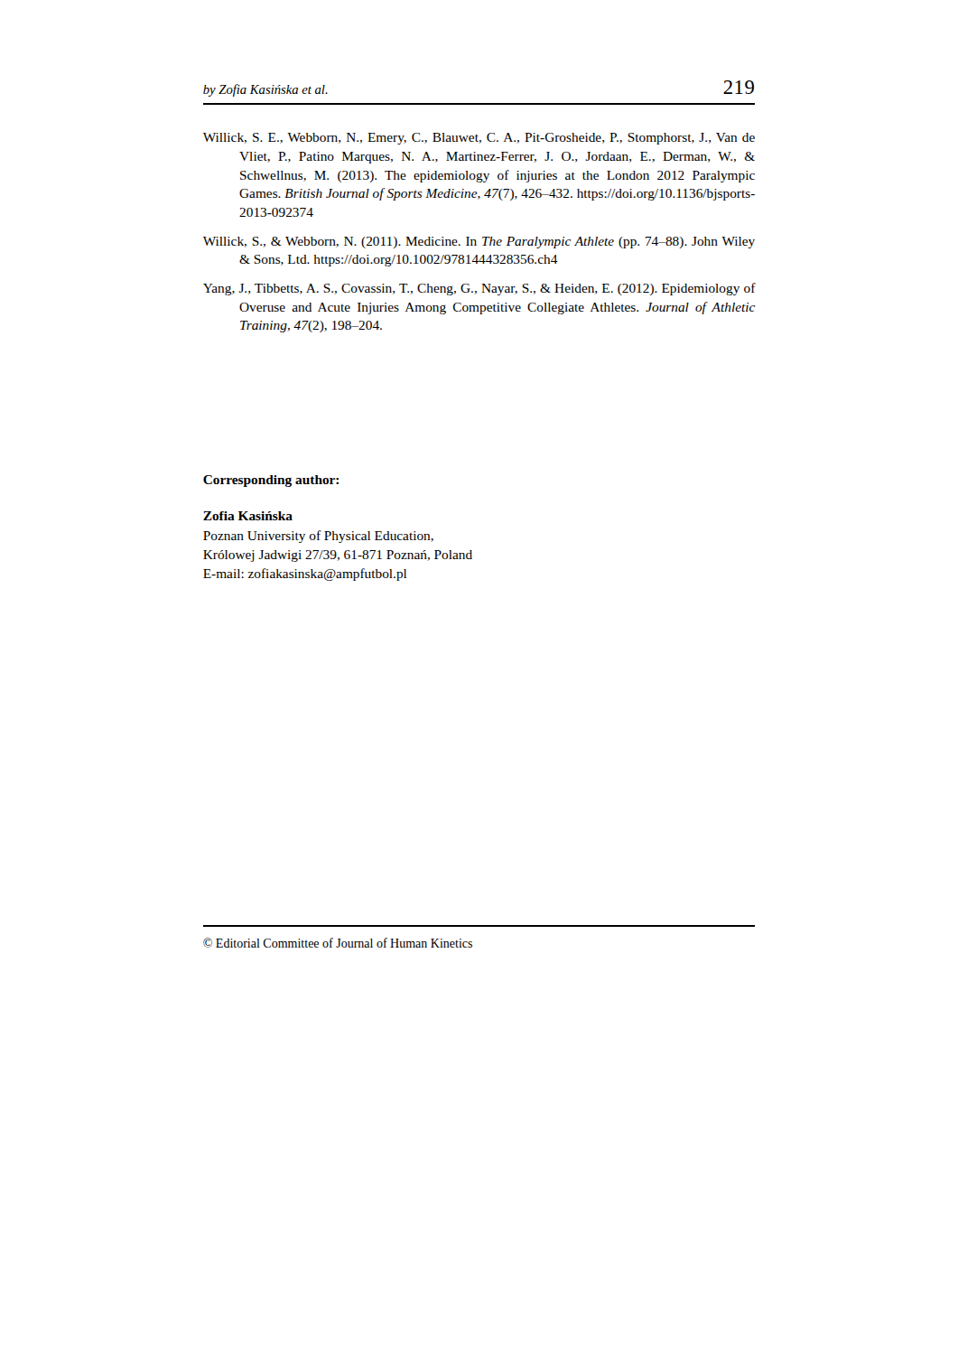by Zofia Kasińska et al. 219
Willick, S. E., Webborn, N., Emery, C., Blauwet, C. A., Pit-Grosheide, P., Stomphorst, J., Van de Vliet, P., Patino Marques, N. A., Martinez-Ferrer, J. O., Jordaan, E., Derman, W., & Schwellnus, M. (2013). The epidemiology of injuries at the London 2012 Paralympic Games. British Journal of Sports Medicine, 47(7), 426–432. https://doi.org/10.1136/bjsports-2013-092374
Willick, S., & Webborn, N. (2011). Medicine. In The Paralympic Athlete (pp. 74–88). John Wiley & Sons, Ltd. https://doi.org/10.1002/9781444328356.ch4
Yang, J., Tibbetts, A. S., Covassin, T., Cheng, G., Nayar, S., & Heiden, E. (2012). Epidemiology of Overuse and Acute Injuries Among Competitive Collegiate Athletes. Journal of Athletic Training, 47(2), 198–204.
Corresponding author:
Zofia Kasińska
Poznan University of Physical Education,
Królowej Jadwigi 27/39, 61-871 Poznań, Poland
E-mail: zofiakasinska@ampfutbol.pl
© Editorial Committee of Journal of Human Kinetics